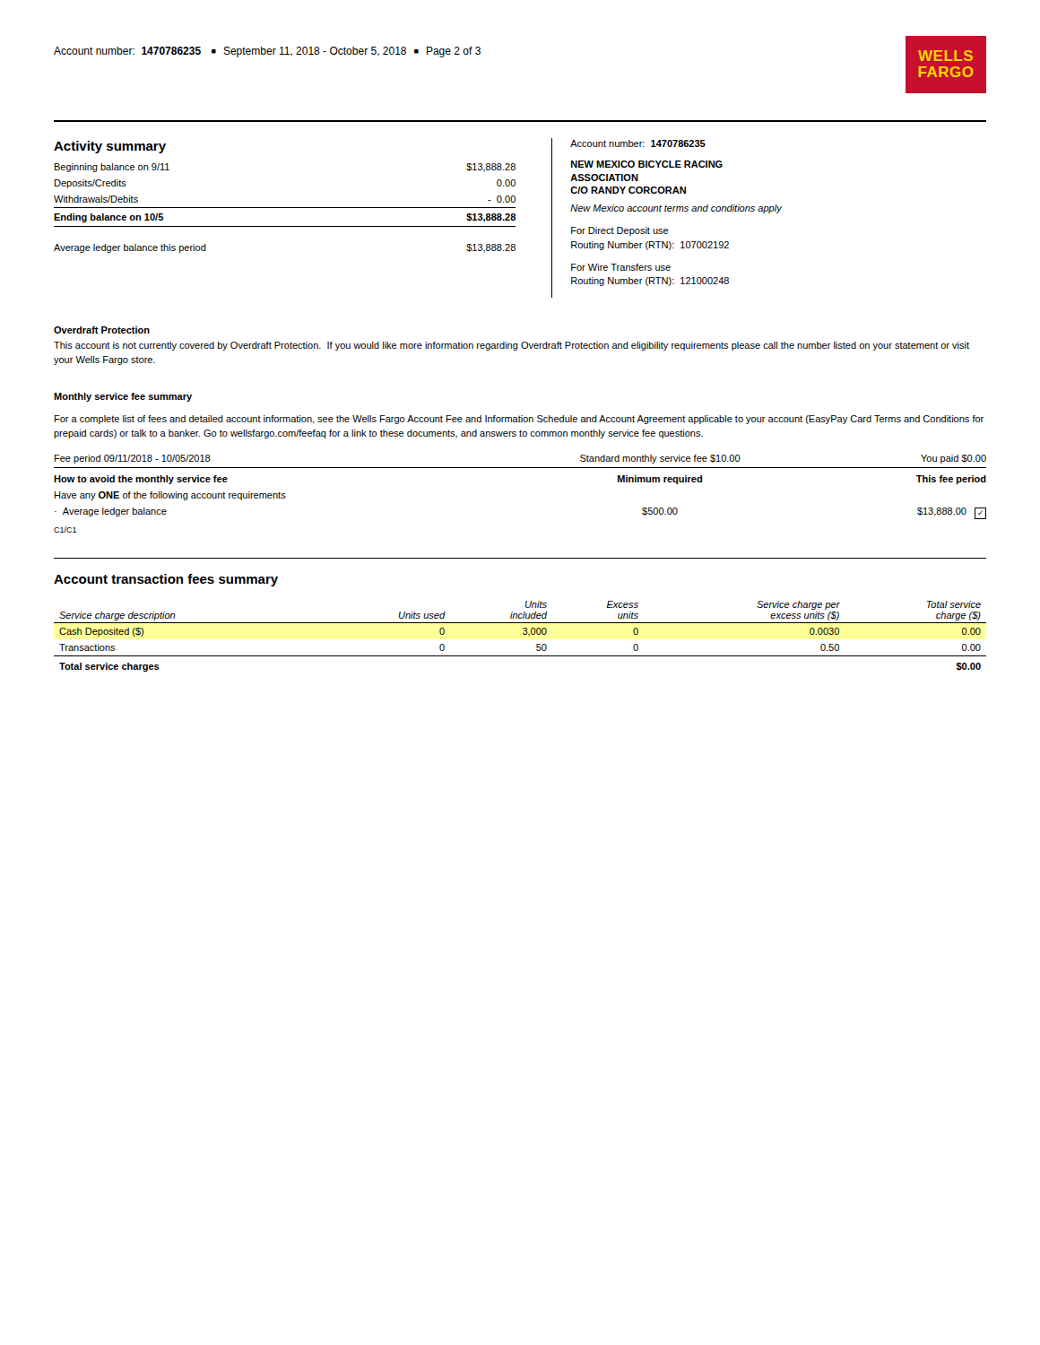Account number: 1470786235 ■September 11, 2018 - October 5, 2018■Page 2 of 3
WELLS
FARGO
Activity summary
| Beginning balance on 9/11 | $13,888.28 |
| Deposits/Credits | 0.00 |
| Withdrawals/Debits | - 0.00 |
| Ending balance on 10/5 | $13,888.28 |
| Average ledger balance this period | $13,888.28 |
Account number: 1470786235
NEW MEXICO BICYCLE RACING
ASSOCIATION
C/O RANDY CORCORAN
New Mexico account terms and conditions apply
For Direct Deposit use
Routing Number (RTN): 107002192
For Wire Transfers use
Routing Number (RTN): 121000248
Overdraft Protection
This account is not currently covered by Overdraft Protection. If you would like more information regarding Overdraft Protection and eligibility requirements please call the number listed on your statement or visit your Wells Fargo store.
Monthly service fee summary
For a complete list of fees and detailed account information, see the Wells Fargo Account Fee and Information Schedule and Account Agreement applicable to your account (EasyPay Card Terms and Conditions for prepaid cards) or talk to a banker. Go to wellsfargo.com/feefaq for a link to these documents, and answers to common monthly service fee questions.
| Fee period 09/11/2018 - 10/05/2018 | Standard monthly service fee $10.00 | You paid $0.00 |
| How to avoid the monthly service fee | Minimum required | This fee period |
| Have any ONE of the following account requirements | | |
| · Average ledger balance | $500.00 | $13,888.00 ✓ |
C1/C1
Account transaction fees summary
| Service charge description | Units used | Units included | Excess units | Service charge per excess units ($) | Total service charge ($) |
| --- | --- | --- | --- | --- | --- |
| Cash Deposited ($) | 0 | 3,000 | 0 | 0.0030 | 0.00 |
| Transactions | 0 | 50 | 0 | 0.50 | 0.00 |
| Total service charges | | | | | $0.00 |